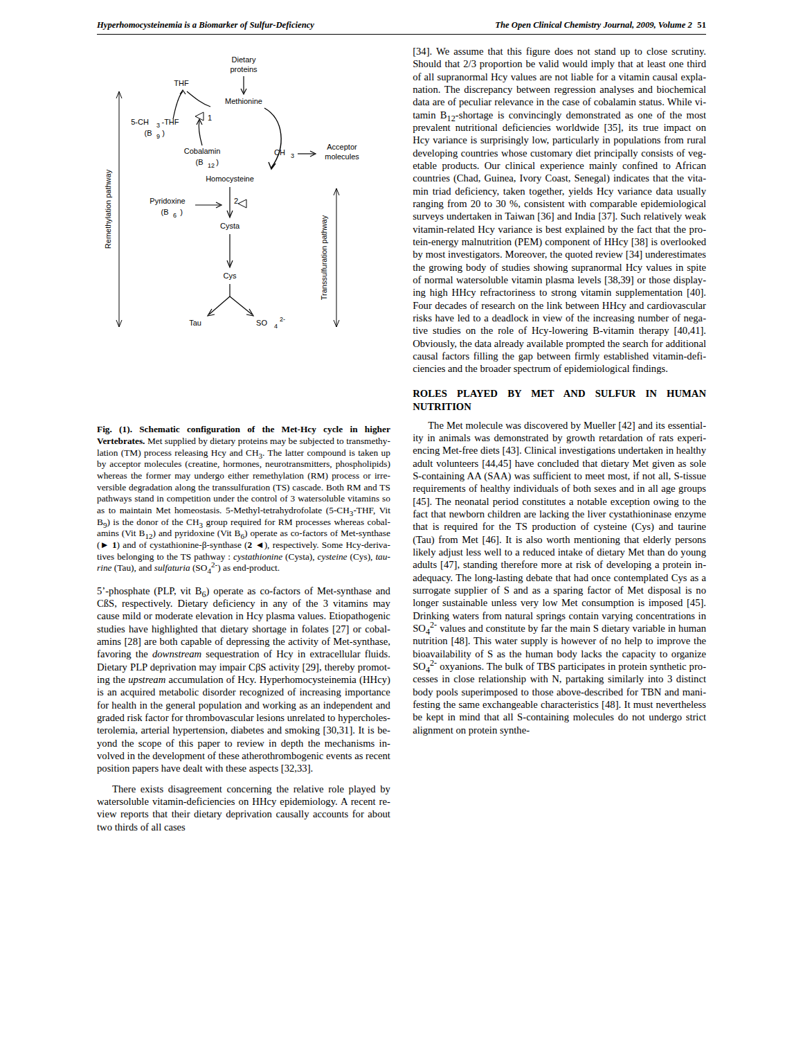Hyperhomocysteinemia is a Biomarker of Sulfur-Deficiency
The Open Clinical Chemistry Journal, 2009, Volume 251
Dietary proteins Methionine THF 5-CH 3 -THF (B 9 ) Remethylation pathway 1 Cobalamin (B 12 ) CH 3 Acceptor molecules Homocysteine 2 Pyridoxine (B 6 ) Cysta Cys Tau SO 4 2- Transsulfuration pathway
Fig. (1). Schematic configuration of the Met-Hcy cycle in higher Vertebrates. Met supplied by dietary proteins may be subjected to transmethylation (TM) process releasing Hcy and CH3. The latter compound is taken up by acceptor molecules (creatine, hormones, neurotransmitters, phospholipids) whereas the former may undergo either remethylation (RM) process or irreversible degradation along the transsulfuration (TS) cascade. Both RM and TS pathways stand in competition under the control of 3 watersoluble vitamins so as to maintain Met homeostasis. 5-Methyl-tetrahydrofolate (5-CH3-THF, Vit B9) is the donor of the CH3 group required for RM processes whereas cobalamins (Vit B12) and pyridoxine (Vit B6) operate as co-factors of Met-synthase (► 1) and of cystathionine-β-synthase (2 ◄), respectively. Some Hcy-derivatives belonging to the TS pathway : cystathionine (Cysta), cysteine (Cys), taurine (Tau), and sulfaturia (SO42-) as end-product.
5’-phosphate (PLP, vit B6) operate as co-factors of Met-synthase and CßS, respectively. Dietary deficiency in any of the 3 vitamins may cause mild or moderate elevation in Hcy plasma values. Etiopathogenic studies have highlighted that dietary shortage in folates [27] or cobalamins [28] are both capable of depressing the activity of Met-synthase, favoring the downstream sequestration of Hcy in extracellular fluids. Dietary PLP deprivation may impair CβS activity [29], thereby promoting the upstream accumulation of Hcy. Hyperhomocysteinemia (HHcy) is an acquired metabolic disorder recognized of increasing importance for health in the general population and working as an independent and graded risk factor for thrombovascular lesions unrelated to hypercholesterolemia, arterial hypertension, diabetes and smoking [30,31]. It is beyond the scope of this paper to review in depth the mechanisms involved in the development of these atherothrombogenic events as recent position papers have dealt with these aspects [32,33].
There exists disagreement concerning the relative role played by watersoluble vitamin-deficiencies on HHcy epidemiology. A recent review reports that their dietary deprivation causally accounts for about two thirds of all cases
[34]. We assume that this figure does not stand up to close scrutiny. Should that 2/3 proportion be valid would imply that at least one third of all supranormal Hcy values are not liable for a vitamin causal explanation. The discrepancy between regression analyses and biochemical data are of peculiar relevance in the case of cobalamin status. While vitamin B12-shortage is convincingly demonstrated as one of the most prevalent nutritional deficiencies worldwide [35], its true impact on Hcy variance is surprisingly low, particularly in populations from rural developing countries whose customary diet principally consists of vegetable products. Our clinical experience mainly confined to African countries (Chad, Guinea, Ivory Coast, Senegal) indicates that the vitamin triad deficiency, taken together, yields Hcy variance data usually ranging from 20 to 30 %, consistent with comparable epidemiological surveys undertaken in Taiwan [36] and India [37]. Such relatively weak vitamin-related Hcy variance is best explained by the fact that the protein-energy malnutrition (PEM) component of HHcy [38] is overlooked by most investigators. Moreover, the quoted review [34] underestimates the growing body of studies showing supranormal Hcy values in spite of normal watersoluble vitamin plasma levels [38,39] or those displaying high HHcy refractoriness to strong vitamin supplementation [40]. Four decades of research on the link between HHcy and cardiovascular risks have led to a deadlock in view of the increasing number of negative studies on the role of Hcy-lowering B-vitamin therapy [40,41]. Obviously, the data already available prompted the search for additional causal factors filling the gap between firmly established vitamin-deficiencies and the broader spectrum of epidemiological findings.
Roles Played by Met and Sulfur in Human Nutrition
The Met molecule was discovered by Mueller [42] and its essentiality in animals was demonstrated by growth retardation of rats experiencing Met-free diets [43]. Clinical investigations undertaken in healthy adult volunteers [44,45] have concluded that dietary Met given as sole S-containing AA (SAA) was sufficient to meet most, if not all, S-tissue requirements of healthy individuals of both sexes and in all age groups [45]. The neonatal period constitutes a notable exception owing to the fact that newborn children are lacking the liver cystathioninase enzyme that is required for the TS production of cysteine (Cys) and taurine (Tau) from Met [46]. It is also worth mentioning that elderly persons likely adjust less well to a reduced intake of dietary Met than do young adults [47], standing therefore more at risk of developing a protein inadequacy. The long-lasting debate that had once contemplated Cys as a surrogate supplier of S and as a sparing factor of Met disposal is no longer sustainable unless very low Met consumption is imposed [45]. Drinking waters from natural springs contain varying concentrations in SO42- values and constitute by far the main S dietary variable in human nutrition [48]. This water supply is however of no help to improve the bioavailability of S as the human body lacks the capacity to organize SO42- oxyanions. The bulk of TBS participates in protein synthetic processes in close relationship with N, partaking similarly into 3 distinct body pools superimposed to those above-described for TBN and manifesting the same exchangeable characteristics [48]. It must nevertheless be kept in mind that all S-containing molecules do not undergo strict alignment on protein synthe-